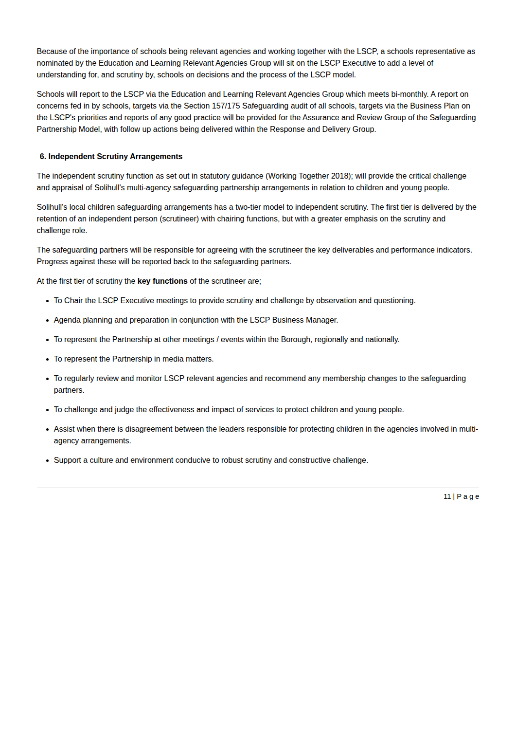Because of the importance of schools being relevant agencies and working together with the LSCP, a schools representative as nominated by the Education and Learning Relevant Agencies Group will sit on the LSCP Executive to add a level of understanding for, and scrutiny by, schools on decisions and the process of the LSCP model.
Schools will report to the LSCP via the Education and Learning Relevant Agencies Group which meets bi-monthly. A report on concerns fed in by schools, targets via the Section 157/175 Safeguarding audit of all schools, targets via the Business Plan on the LSCP's priorities and reports of any good practice will be provided for the Assurance and Review Group of the Safeguarding Partnership Model, with follow up actions being delivered within the Response and Delivery Group.
Independent Scrutiny Arrangements
The independent scrutiny function as set out in statutory guidance (Working Together 2018); will provide the critical challenge and appraisal of Solihull's multi-agency safeguarding partnership arrangements in relation to children and young people.
Solihull's local children safeguarding arrangements has a two-tier model to independent scrutiny. The first tier is delivered by the retention of an independent person (scrutineer) with chairing functions, but with a greater emphasis on the scrutiny and challenge role.
The safeguarding partners will be responsible for agreeing with the scrutineer the key deliverables and performance indicators. Progress against these will be reported back to the safeguarding partners.
At the first tier of scrutiny the key functions of the scrutineer are;
To Chair the LSCP Executive meetings to provide scrutiny and challenge by observation and questioning.
Agenda planning and preparation in conjunction with the LSCP Business Manager.
To represent the Partnership at other meetings / events within the Borough, regionally and nationally.
To represent the Partnership in media matters.
To regularly review and monitor LSCP relevant agencies and recommend any membership changes to the safeguarding partners.
To challenge and judge the effectiveness and impact of services to protect children and young people.
Assist when there is disagreement between the leaders responsible for protecting children in the agencies involved in multi-agency arrangements.
Support a culture and environment conducive to robust scrutiny and constructive challenge.
11 | P a g e